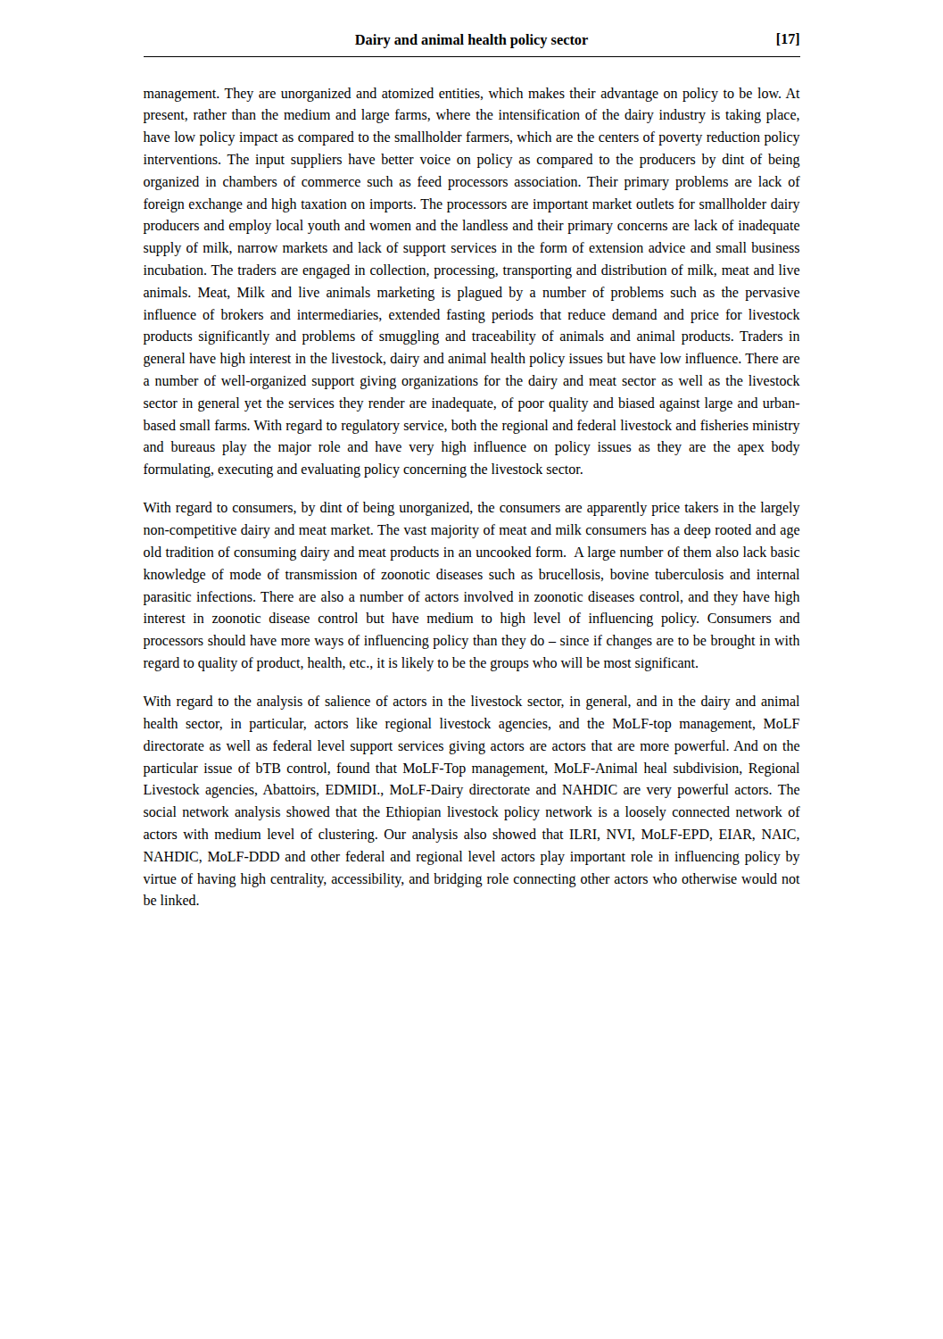Dairy and animal health policy sector [17]
management. They are unorganized and atomized entities, which makes their advantage on policy to be low. At present, rather than the medium and large farms, where the intensification of the dairy industry is taking place, have low policy impact as compared to the smallholder farmers, which are the centers of poverty reduction policy interventions. The input suppliers have better voice on policy as compared to the producers by dint of being organized in chambers of commerce such as feed processors association. Their primary problems are lack of foreign exchange and high taxation on imports. The processors are important market outlets for smallholder dairy producers and employ local youth and women and the landless and their primary concerns are lack of inadequate supply of milk, narrow markets and lack of support services in the form of extension advice and small business incubation. The traders are engaged in collection, processing, transporting and distribution of milk, meat and live animals. Meat, Milk and live animals marketing is plagued by a number of problems such as the pervasive influence of brokers and intermediaries, extended fasting periods that reduce demand and price for livestock products significantly and problems of smuggling and traceability of animals and animal products. Traders in general have high interest in the livestock, dairy and animal health policy issues but have low influence. There are a number of well-organized support giving organizations for the dairy and meat sector as well as the livestock sector in general yet the services they render are inadequate, of poor quality and biased against large and urban-based small farms. With regard to regulatory service, both the regional and federal livestock and fisheries ministry and bureaus play the major role and have very high influence on policy issues as they are the apex body formulating, executing and evaluating policy concerning the livestock sector.
With regard to consumers, by dint of being unorganized, the consumers are apparently price takers in the largely non-competitive dairy and meat market. The vast majority of meat and milk consumers has a deep rooted and age old tradition of consuming dairy and meat products in an uncooked form. A large number of them also lack basic knowledge of mode of transmission of zoonotic diseases such as brucellosis, bovine tuberculosis and internal parasitic infections. There are also a number of actors involved in zoonotic diseases control, and they have high interest in zoonotic disease control but have medium to high level of influencing policy. Consumers and processors should have more ways of influencing policy than they do – since if changes are to be brought in with regard to quality of product, health, etc., it is likely to be the groups who will be most significant.
With regard to the analysis of salience of actors in the livestock sector, in general, and in the dairy and animal health sector, in particular, actors like regional livestock agencies, and the MoLF-top management, MoLF directorate as well as federal level support services giving actors are actors that are more powerful. And on the particular issue of bTB control, found that MoLF-Top management, MoLF-Animal heal subdivision, Regional Livestock agencies, Abattoirs, EDMIDI., MoLF-Dairy directorate and NAHDIC are very powerful actors. The social network analysis showed that the Ethiopian livestock policy network is a loosely connected network of actors with medium level of clustering. Our analysis also showed that ILRI, NVI, MoLF-EPD, EIAR, NAIC, NAHDIC, MoLF-DDD and other federal and regional level actors play important role in influencing policy by virtue of having high centrality, accessibility, and bridging role connecting other actors who otherwise would not be linked.